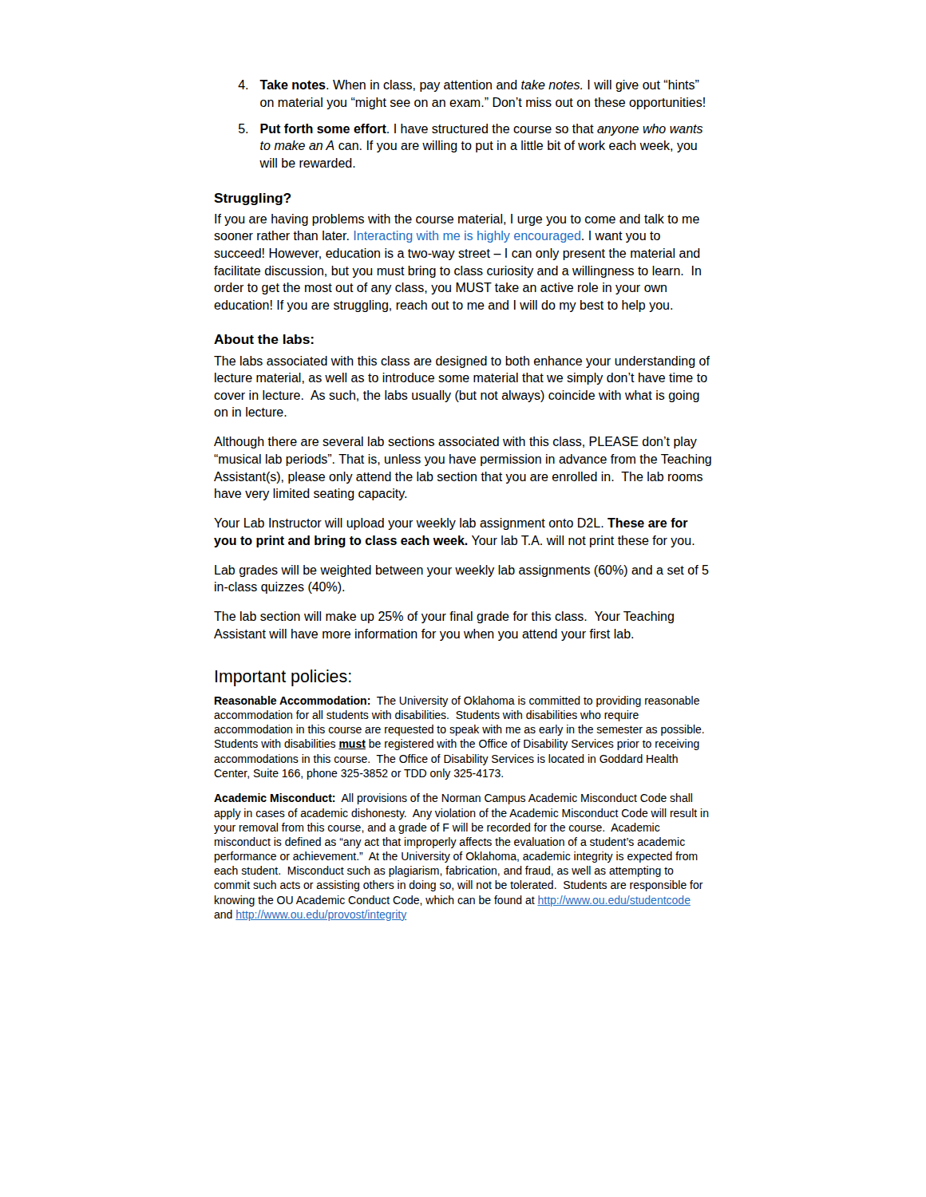Take notes. When in class, pay attention and take notes. I will give out “hints” on material you “might see on an exam.” Don’t miss out on these opportunities!
Put forth some effort. I have structured the course so that anyone who wants to make an A can. If you are willing to put in a little bit of work each week, you will be rewarded.
Struggling?
If you are having problems with the course material, I urge you to come and talk to me sooner rather than later. Interacting with me is highly encouraged. I want you to succeed! However, education is a two-way street – I can only present the material and facilitate discussion, but you must bring to class curiosity and a willingness to learn. In order to get the most out of any class, you MUST take an active role in your own education! If you are struggling, reach out to me and I will do my best to help you.
About the labs:
The labs associated with this class are designed to both enhance your understanding of lecture material, as well as to introduce some material that we simply don’t have time to cover in lecture. As such, the labs usually (but not always) coincide with what is going on in lecture.
Although there are several lab sections associated with this class, PLEASE don’t play “musical lab periods”. That is, unless you have permission in advance from the Teaching Assistant(s), please only attend the lab section that you are enrolled in. The lab rooms have very limited seating capacity.
Your Lab Instructor will upload your weekly lab assignment onto D2L. These are for you to print and bring to class each week. Your lab T.A. will not print these for you.
Lab grades will be weighted between your weekly lab assignments (60%) and a set of 5 in-class quizzes (40%).
The lab section will make up 25% of your final grade for this class. Your Teaching Assistant will have more information for you when you attend your first lab.
Important policies:
Reasonable Accommodation: The University of Oklahoma is committed to providing reasonable accommodation for all students with disabilities. Students with disabilities who require accommodation in this course are requested to speak with me as early in the semester as possible. Students with disabilities must be registered with the Office of Disability Services prior to receiving accommodations in this course. The Office of Disability Services is located in Goddard Health Center, Suite 166, phone 325-3852 or TDD only 325-4173.
Academic Misconduct: All provisions of the Norman Campus Academic Misconduct Code shall apply in cases of academic dishonesty. Any violation of the Academic Misconduct Code will result in your removal from this course, and a grade of F will be recorded for the course. Academic misconduct is defined as “any act that improperly affects the evaluation of a student’s academic performance or achievement.” At the University of Oklahoma, academic integrity is expected from each student. Misconduct such as plagiarism, fabrication, and fraud, as well as attempting to commit such acts or assisting others in doing so, will not be tolerated. Students are responsible for knowing the OU Academic Conduct Code, which can be found at http://www.ou.edu/studentcode and http://www.ou.edu/provost/integrity